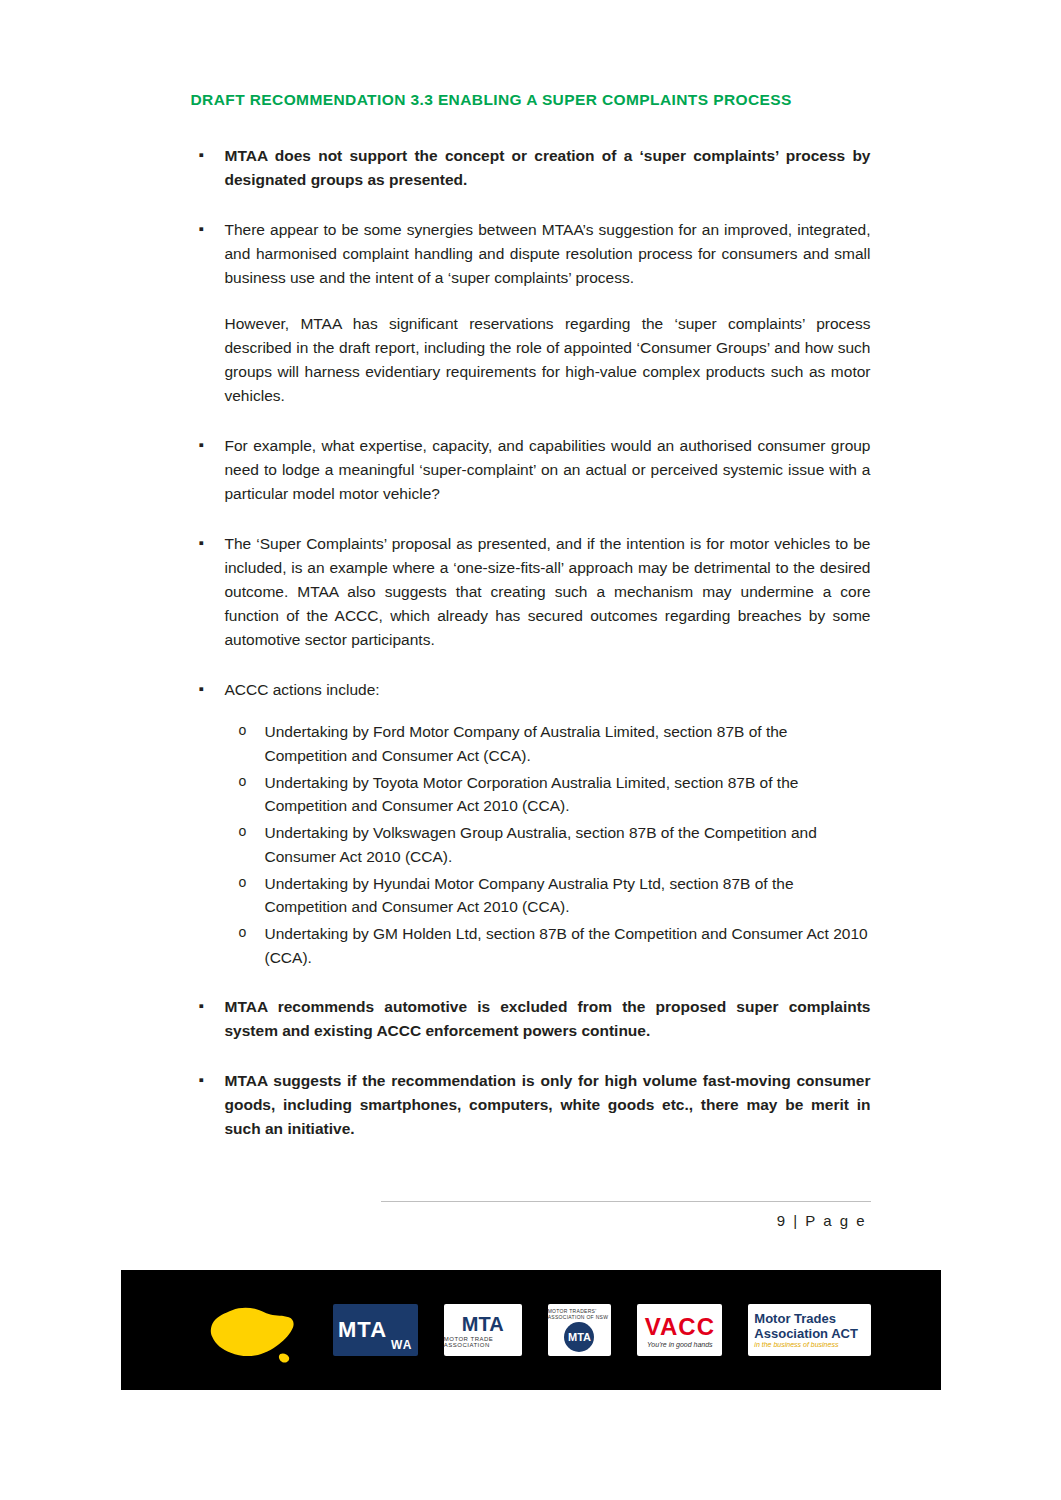DRAFT RECOMMENDATION 3.3 ENABLING A SUPER COMPLAINTS PROCESS
MTAA does not support the concept or creation of a ‘super complaints’ process by designated groups as presented.
There appear to be some synergies between MTAA’s suggestion for an improved, integrated, and harmonised complaint handling and dispute resolution process for consumers and small business use and the intent of a ‘super complaints’ process.
However, MTAA has significant reservations regarding the ‘super complaints’ process described in the draft report, including the role of appointed ‘Consumer Groups’ and how such groups will harness evidentiary requirements for high-value complex products such as motor vehicles.
For example, what expertise, capacity, and capabilities would an authorised consumer group need to lodge a meaningful ‘super-complaint’ on an actual or perceived systemic issue with a particular model motor vehicle?
The ‘Super Complaints’ proposal as presented, and if the intention is for motor vehicles to be included, is an example where a ‘one-size-fits-all’ approach may be detrimental to the desired outcome. MTAA also suggests that creating such a mechanism may undermine a core function of the ACCC, which already has secured outcomes regarding breaches by some automotive sector participants.
ACCC actions include:
Undertaking by Ford Motor Company of Australia Limited, section 87B of the Competition and Consumer Act (CCA).
Undertaking by Toyota Motor Corporation Australia Limited, section 87B of the Competition and Consumer Act 2010 (CCA).
Undertaking by Volkswagen Group Australia, section 87B of the Competition and Consumer Act 2010 (CCA).
Undertaking by Hyundai Motor Company Australia Pty Ltd, section 87B of the Competition and Consumer Act 2010 (CCA).
Undertaking by GM Holden Ltd, section 87B of the Competition and Consumer Act 2010 (CCA).
MTAA recommends automotive is excluded from the proposed super complaints system and existing ACCC enforcement powers continue.
MTAA suggests if the recommendation is only for high volume fast-moving consumer goods, including smartphones, computers, white goods etc., there may be merit in such an initiative.
9 | P a g e
MTAWA
MTAMOTOR TRADE ASSOCIATION
MOTOR TRADERS' ASSOCIATION OF NSW
MTA
VACC
You're in good hands
Motor Trades
Association ACT
in the business of business